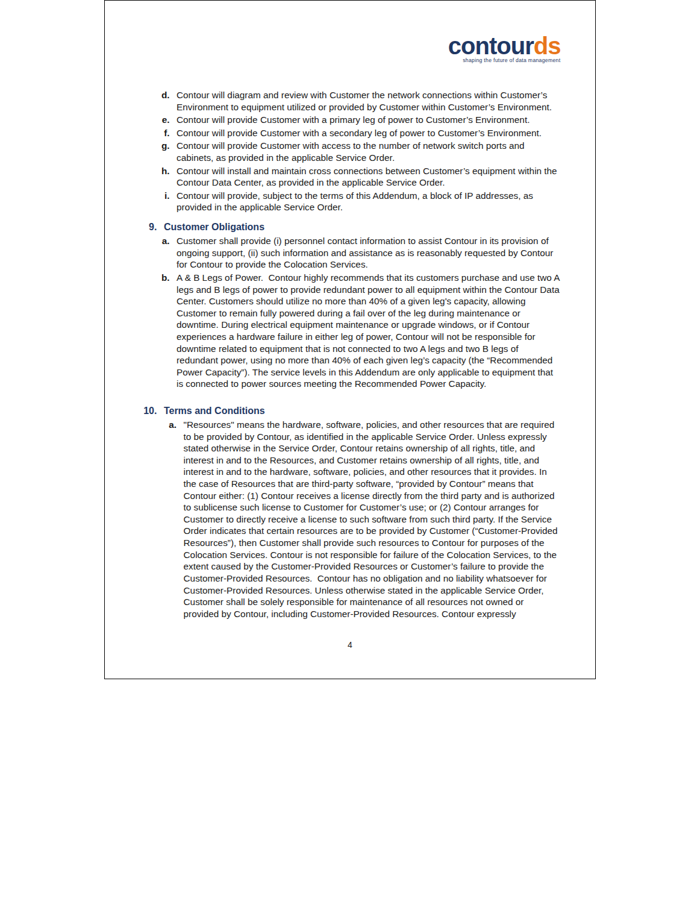contourds
shaping the future of data management
d. Contour will diagram and review with Customer the network connections within Customer’s Environment to equipment utilized or provided by Customer within Customer’s Environment.
e. Contour will provide Customer with a primary leg of power to Customer’s Environment.
f. Contour will provide Customer with a secondary leg of power to Customer’s Environment.
g. Contour will provide Customer with access to the number of network switch ports and cabinets, as provided in the applicable Service Order.
h. Contour will install and maintain cross connections between Customer’s equipment within the Contour Data Center, as provided in the applicable Service Order.
i. Contour will provide, subject to the terms of this Addendum, a block of IP addresses, as provided in the applicable Service Order.
9. Customer Obligations
a. Customer shall provide (i) personnel contact information to assist Contour in its provision of ongoing support, (ii) such information and assistance as is reasonably requested by Contour for Contour to provide the Colocation Services.
b. A & B Legs of Power. Contour highly recommends that its customers purchase and use two A legs and B legs of power to provide redundant power to all equipment within the Contour Data Center. Customers should utilize no more than 40% of a given leg's capacity, allowing Customer to remain fully powered during a fail over of the leg during maintenance or downtime. During electrical equipment maintenance or upgrade windows, or if Contour experiences a hardware failure in either leg of power, Contour will not be responsible for downtime related to equipment that is not connected to two A legs and two B legs of redundant power, using no more than 40% of each given leg’s capacity (the “Recommended Power Capacity”). The service levels in this Addendum are only applicable to equipment that is connected to power sources meeting the Recommended Power Capacity.
10. Terms and Conditions
a. "Resources" means the hardware, software, policies, and other resources that are required to be provided by Contour, as identified in the applicable Service Order. Unless expressly stated otherwise in the Service Order, Contour retains ownership of all rights, title, and interest in and to the Resources, and Customer retains ownership of all rights, title, and interest in and to the hardware, software, policies, and other resources that it provides. In the case of Resources that are third-party software, “provided by Contour” means that Contour either: (1) Contour receives a license directly from the third party and is authorized to sublicense such license to Customer for Customer’s use; or (2) Contour arranges for Customer to directly receive a license to such software from such third party. If the Service Order indicates that certain resources are to be provided by Customer (“Customer-Provided Resources”), then Customer shall provide such resources to Contour for purposes of the Colocation Services. Contour is not responsible for failure of the Colocation Services, to the extent caused by the Customer-Provided Resources or Customer’s failure to provide the Customer-Provided Resources. Contour has no obligation and no liability whatsoever for Customer-Provided Resources. Unless otherwise stated in the applicable Service Order, Customer shall be solely responsible for maintenance of all resources not owned or provided by Contour, including Customer-Provided Resources. Contour expressly
4